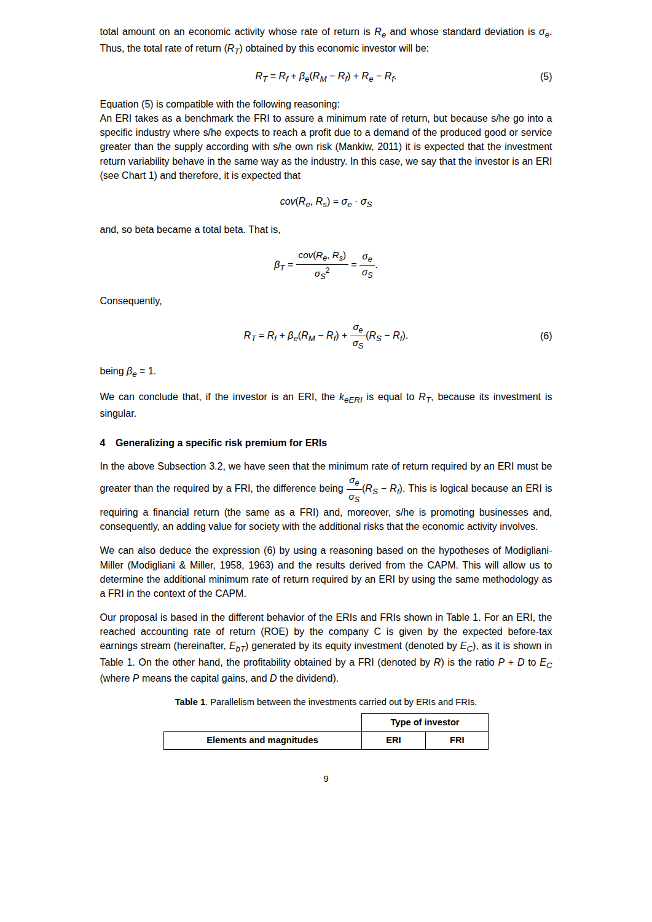total amount on an economic activity whose rate of return is Re and whose standard deviation is σe. Thus, the total rate of return (RT) obtained by this economic investor will be:
RT = Rf + βe(RM − Rf) + Re − Rf. (5)
Equation (5) is compatible with the following reasoning:
An ERI takes as a benchmark the FRI to assure a minimum rate of return, but because s/he go into a specific industry where s/he expects to reach a profit due to a demand of the produced good or service greater than the supply according with s/he own risk (Mankiw, 2011) it is expected that the investment return variability behave in the same way as the industry. In this case, we say that the investor is an ERI (see Chart 1) and therefore, it is expected that
cov(Re, Rs) = σe · σS
and, so beta became a total beta. That is,
βT = cov(Re, Rs) σS2 = σe σS.
Consequently,
RT = Rf + βe(RM − Rf) + σe σS(RS − Rf). (6)
being βe = 1.
We can conclude that, if the investor is an ERI, the keERI is equal to RT, because its investment is singular.
4 Generalizing a specific risk premium for ERIs
In the above Subsection 3.2, we have seen that the minimum rate of return required by an ERI must be greater than the required by a FRI, the difference being σe σS(RS − Rf). This is logical because an ERI is requiring a financial return (the same as a FRI) and, moreover, s/he is promoting businesses and, consequently, an adding value for society with the additional risks that the economic activity involves.
We can also deduce the expression (6) by using a reasoning based on the hypotheses of Modigliani-Miller (Modigliani & Miller, 1958, 1963) and the results derived from the CAPM. This will allow us to determine the additional minimum rate of return required by an ERI by using the same methodology as a FRI in the context of the CAPM.
Our proposal is based in the different behavior of the ERIs and FRIs shown in Table 1. For an ERI, the reached accounting rate of return (ROE) by the company C is given by the expected before-tax earnings stream (hereinafter, EbT) generated by its equity investment (denoted by EC), as it is shown in Table 1. On the other hand, the profitability obtained by a FRI (denoted by R) is the ratio P + D to EC (where P means the capital gains, and D the dividend).
Table 1 . Parallelism between the investments carried out by ERIs and FRIs.
| | Type of investor |
| Elements and magnitudes | ERI | FRI |
9